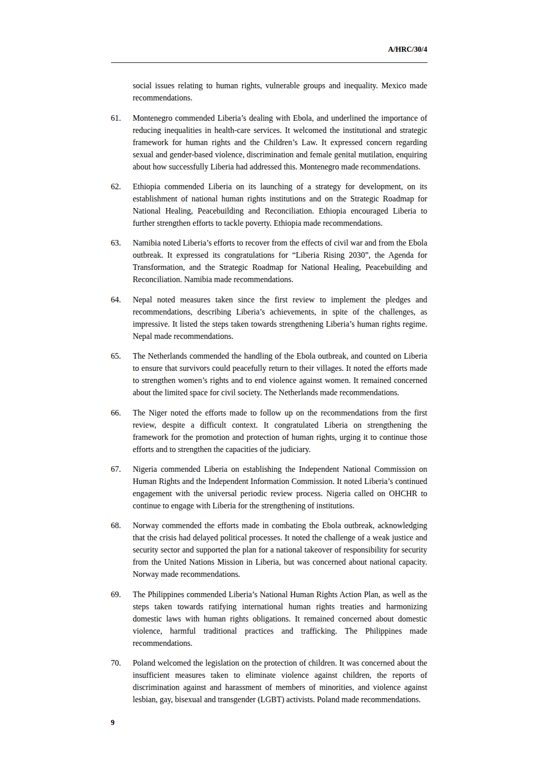A/HRC/30/4
social issues relating to human rights, vulnerable groups and inequality. Mexico made recommendations.
61. Montenegro commended Liberia’s dealing with Ebola, and underlined the importance of reducing inequalities in health-care services. It welcomed the institutional and strategic framework for human rights and the Children’s Law. It expressed concern regarding sexual and gender-based violence, discrimination and female genital mutilation, enquiring about how successfully Liberia had addressed this. Montenegro made recommendations.
62. Ethiopia commended Liberia on its launching of a strategy for development, on its establishment of national human rights institutions and on the Strategic Roadmap for National Healing, Peacebuilding and Reconciliation. Ethiopia encouraged Liberia to further strengthen efforts to tackle poverty. Ethiopia made recommendations.
63. Namibia noted Liberia’s efforts to recover from the effects of civil war and from the Ebola outbreak. It expressed its congratulations for “Liberia Rising 2030”, the Agenda for Transformation, and the Strategic Roadmap for National Healing, Peacebuilding and Reconciliation. Namibia made recommendations.
64. Nepal noted measures taken since the first review to implement the pledges and recommendations, describing Liberia’s achievements, in spite of the challenges, as impressive. It listed the steps taken towards strengthening Liberia’s human rights regime. Nepal made recommendations.
65. The Netherlands commended the handling of the Ebola outbreak, and counted on Liberia to ensure that survivors could peacefully return to their villages. It noted the efforts made to strengthen women’s rights and to end violence against women. It remained concerned about the limited space for civil society. The Netherlands made recommendations.
66. The Niger noted the efforts made to follow up on the recommendations from the first review, despite a difficult context. It congratulated Liberia on strengthening the framework for the promotion and protection of human rights, urging it to continue those efforts and to strengthen the capacities of the judiciary.
67. Nigeria commended Liberia on establishing the Independent National Commission on Human Rights and the Independent Information Commission. It noted Liberia’s continued engagement with the universal periodic review process. Nigeria called on OHCHR to continue to engage with Liberia for the strengthening of institutions.
68. Norway commended the efforts made in combating the Ebola outbreak, acknowledging that the crisis had delayed political processes. It noted the challenge of a weak justice and security sector and supported the plan for a national takeover of responsibility for security from the United Nations Mission in Liberia, but was concerned about national capacity. Norway made recommendations.
69. The Philippines commended Liberia’s National Human Rights Action Plan, as well as the steps taken towards ratifying international human rights treaties and harmonizing domestic laws with human rights obligations. It remained concerned about domestic violence, harmful traditional practices and trafficking. The Philippines made recommendations.
70. Poland welcomed the legislation on the protection of children. It was concerned about the insufficient measures taken to eliminate violence against children, the reports of discrimination against and harassment of members of minorities, and violence against lesbian, gay, bisexual and transgender (LGBT) activists. Poland made recommendations.
9